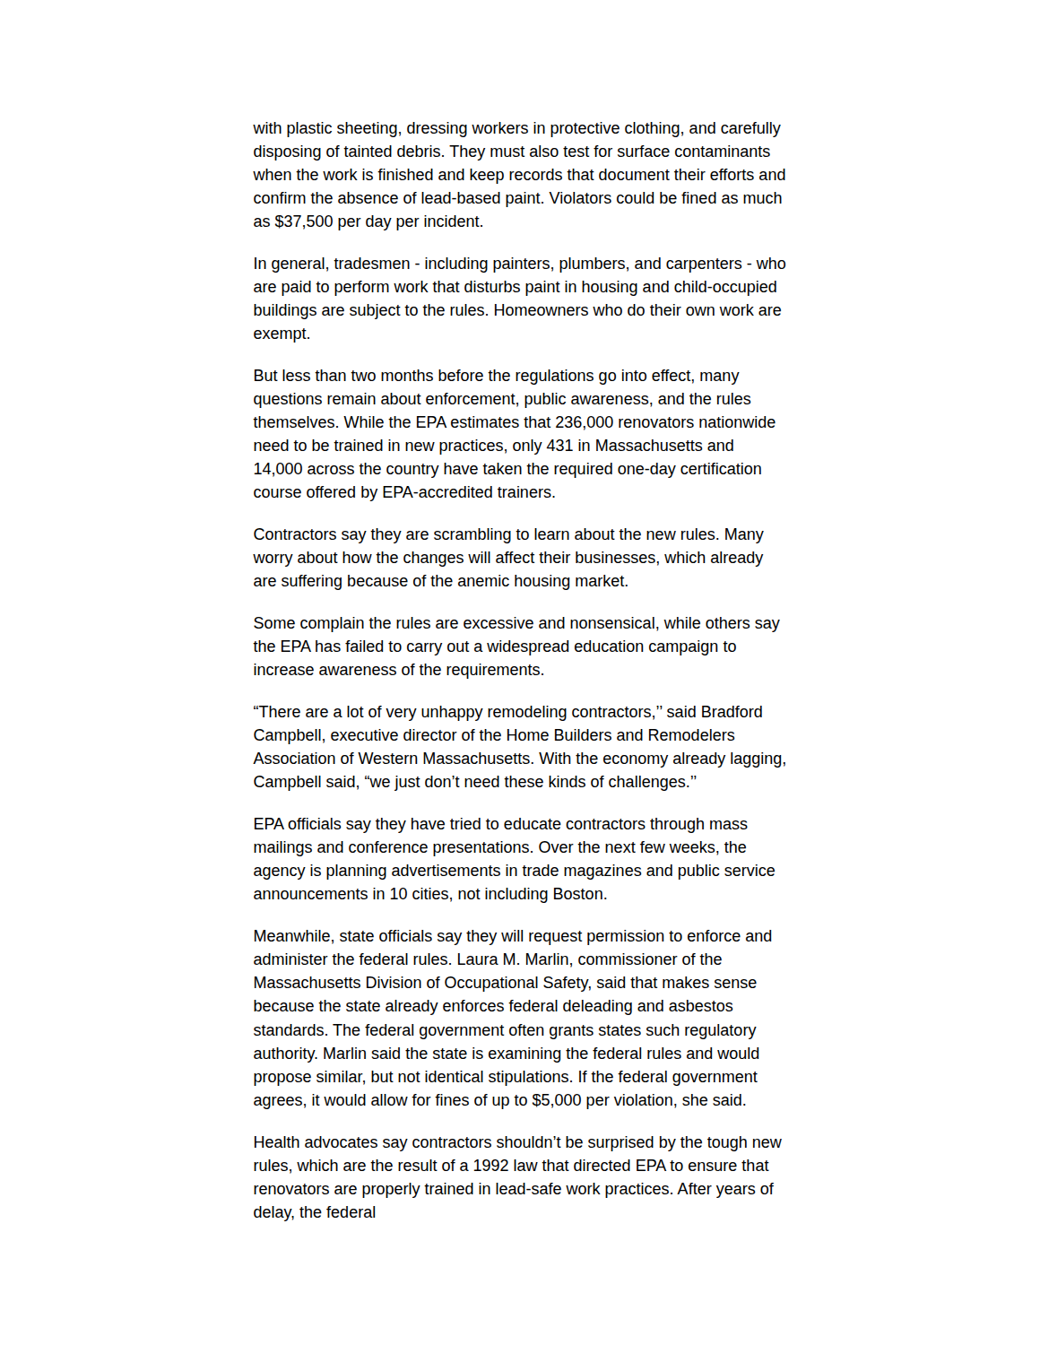with plastic sheeting, dressing workers in protective clothing, and carefully disposing of tainted debris. They must also test for surface contaminants when the work is finished and keep records that document their efforts and confirm the absence of lead-based paint. Violators could be fined as much as $37,500 per day per incident.
In general, tradesmen - including painters, plumbers, and carpenters - who are paid to perform work that disturbs paint in housing and child-occupied buildings are subject to the rules. Homeowners who do their own work are exempt.
But less than two months before the regulations go into effect, many questions remain about enforcement, public awareness, and the rules themselves. While the EPA estimates that 236,000 renovators nationwide need to be trained in new practices, only 431 in Massachusetts and 14,000 across the country have taken the required one-day certification course offered by EPA-accredited trainers.
Contractors say they are scrambling to learn about the new rules. Many worry about how the changes will affect their businesses, which already are suffering because of the anemic housing market.
Some complain the rules are excessive and nonsensical, while others say the EPA has failed to carry out a widespread education campaign to increase awareness of the requirements.
“There are a lot of very unhappy remodeling contractors,’’ said Bradford Campbell, executive director of the Home Builders and Remodelers Association of Western Massachusetts. With the economy already lagging, Campbell said, “we just don’t need these kinds of challenges.’’
EPA officials say they have tried to educate contractors through mass mailings and conference presentations. Over the next few weeks, the agency is planning advertisements in trade magazines and public service announcements in 10 cities, not including Boston.
Meanwhile, state officials say they will request permission to enforce and administer the federal rules. Laura M. Marlin, commissioner of the Massachusetts Division of Occupational Safety, said that makes sense because the state already enforces federal deleading and asbestos standards. The federal government often grants states such regulatory authority. Marlin said the state is examining the federal rules and would propose similar, but not identical stipulations. If the federal government agrees, it would allow for fines of up to $5,000 per violation, she said.
Health advocates say contractors shouldn’t be surprised by the tough new rules, which are the result of a 1992 law that directed EPA to ensure that renovators are properly trained in lead-safe work practices. After years of delay, the federal